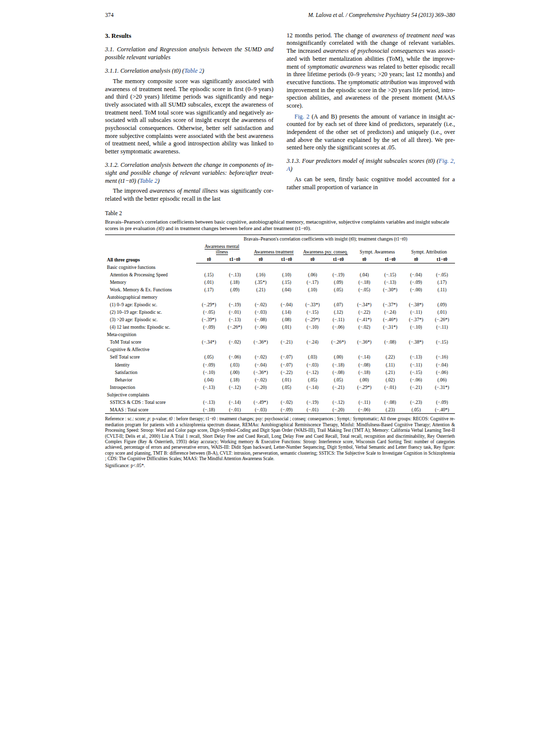374 M. Lalova et al. / Comprehensive Psychiatry 54 (2013) 369–380
3. Results
3.1. Correlation and Regression analysis between the SUMD and possible relevant variables
3.1.1. Correlation analysis (t0) (Table 2)
The memory composite score was significantly associated with awareness of treatment need. The episodic score in first (0–9 years) and third (>20 years) lifetime periods was significantly and negatively associated with all SUMD subscales, except the awareness of treatment need. ToM total score was significantly and negatively associated with all subscales score of insight except the awareness of psychosocial consequences. Otherwise, better self satisfaction and more subjective complaints were associated with the best awareness of treatment need, while a good introspection ability was linked to better symptomatic awareness.
3.1.2. Correlation analysis between the change in components of insight and possible change of relevant variables: before/after treatment (t1−t0) (Table 2)
The improved awareness of mental illness was significantly correlated with the better episodic recall in the last
12 months period. The change of awareness of treatment need was nonsignificantly correlated with the change of relevant variables. The increased awareness of psychosocial consequences was associated with better mentalization abilities (ToM), while the improvement of symptomatic awareness was related to better episodic recall in three lifetime periods (0–9 years; >20 years; last 12 months) and executive functions. The symptomatic attribution was improved with improvement in the episodic score in the >20 years life period, introspection abilities, and awareness of the present moment (MAAS score).
Fig. 2 (A and B) presents the amount of variance in insight accounted for by each set of three kind of predictors, separately (i.e., independent of the other set of predictors) and uniquely (i.e., over and above the variance explained by the set of all three). We presented here only the significant scores at .05.
3.1.3. Four predictors model of insight subscales scores (t0) (Fig. 2, A)
As can be seen, firstly basic cognitive model accounted for a rather small proportion of variance in
Table 2
Bravais–Pearson's correlation coefficients between basic cognitive, autobiographical memory, metacognitive, subjective complaints variables and insight subscale scores in pre evaluation (t0) and in treatment changes between before and after treatment (t1−t0).
| All three groups | Bravais–Pearson's correlation coefficients with insight (t0); treatment changes (t1−t0) |
| --- | --- |
| Awareness mental illness | Awareness treatment | Awareness psy. conseq. | Sympt. Awareness | Sympt. Attribution |
| t0 | t1−t0 | t0 | t1−t0 | t0 | t1−t0 | t0 | t1−t0 | t0 | t1−t0 |
| Basic cognitive functions | | | | | | | | | | |
| Attention & Processing Speed | (.15) | (−.13) | (.16) | (.10) | (.06) | (−.19) | (.04) | (−.15) | (−.04) | (−.05) |
| Memory | (.01) | (.18) | (.35*) | (.15) | (−.17) | (.09) | (−.18) | (−.13) | (−.09) | (.17) |
| Work. Memory & Ex. Functions | (.17) | (.09) | (.21) | (.04) | (.10) | (.05) | (−.05) | (−.30*) | (−.00) | (.11) |
| Autobiographical memory | | | | | | | | | | |
| (1) 0–9 age: Episodic sc. | (−.29*) | (−.19) | (−.02) | (−.04) | (−.33*) | (.07) | (−.34*) | (−.37*) | (−.38*) | (.09) |
| (2) 10–19 age: Episodic sc. | (−.05) | (−.01) | (−.03) | (.14) | (−.15) | (.12) | (−.22) | (−.24) | (−.11) | (.01) |
| (3) >20 age: Episodic sc. | (−.39*) | (−.13) | (−.08) | (.08) | (−.29*) | (−.11) | (−.41*) | (−.46*) | (−.37*) | (−.26*) |
| (4) 12 last months: Episodic sc. | (−.09) | (−.26*) | (−.06) | (.01) | (−.10) | (−.06) | (−.02) | (−.31*) | (−.10) | (−.11) |
| Meta-cognition | | | | | | | | | | |
| ToM Total score | (−.34*) | (−.02) | (−.36*) | (−.21) | (−.24) | (−.26*) | (−.36*) | (−.08) | (−.38*) | (−.15) |
| Cognitive & Affective | | | | | | | | | | |
| Self Total score | (.05) | (−.06) | (−.02) | (−.07) | (.03) | (.00) | (−.14) | (.22) | (−.13) | (−.16) |
| Identity | (−.09) | (.03) | (−.04) | (−.07) | (−.03) | (−.18) | (−.08) | (.11) | (−.11) | (−.04) |
| Satisfaction | (−.10) | (.00) | (−.36*) | (−.22) | (−.12) | (−.08) | (−.18) | (.21) | (−.15) | (−.06) |
| Behavior | (.04) | (.18) | (−.02) | (.01) | (.05) | (.05) | (.00) | (.02) | (−.06) | (.06) |
| Introspection | (−.13) | (−.12) | (−.20) | (.05) | (−.14) | (−.21) | (−.29*) | (−.01) | (−.21) | (−.31*) |
| Subjective complaints | | | | | | | | | | |
| SSTICS & CDS : Total score | (−.13) | (−.14) | (−.49*) | (−.02) | (−.19) | (−.12) | (−.11) | (−.08) | (−.23) | (−.09) |
| MAAS : Total score | (−.18) | (−.01) | (−.03) | (−.09) | (−.01) | (−.20) | (−.06) | (.23) | (.05) | (−.40*) |
Reference : sc.: score; p: p-value; t0 : before therapy; t1−t0 : treatment changes; psy: psychosocial ; conseq: consequences ; Sympt.: Symptomatic; All three groups: RECOS: Cognitive remediation program for patients with a schizophrenia spectrum disease, REMAu: Autobiographical Reminiscence Therapy, Minful: Mindfulness-Based Cognitive Therapy; Attention & Processing Speed: Stroop: Word and Color page score, Digit-Symbol-Coding and Digit Span Order (WAIS-III), Trail Making Test (TMT A); Memory: California Verbal Learning Test-II (CVLT-II; Delis et al., 2000) List A Trial 1 recall, Short Delay Free and Cued Recall, Long Delay Free and Cued Recall, Total recall, recognition and discriminability, Rey Osterrieth Complex Figure (Rey & Osterrieth, 1993) delay accuracy; Working memory & Executive Functions: Stroop: Interference score, Wisconsin Card Sorting Test: number of categories achieved, percentage of errors and perseverative errors, WAIS-III: Didit Span backward, Letter-Number Sequencing, Digit Symbol, Verbal Semantic and Letter fluency task, Rey figure: copy score and planning, TMT B: difference between (B-A), CVLT: intrusion, perseveration, semantic clustering; SSTICS: The Subjective Scale to Investigate Cognition in Schizophrenia ; CDS: The Cognitive Difficulties Scales; MAAS: The Mindful Attention Awareness Scale.
Significance: p<.05*.